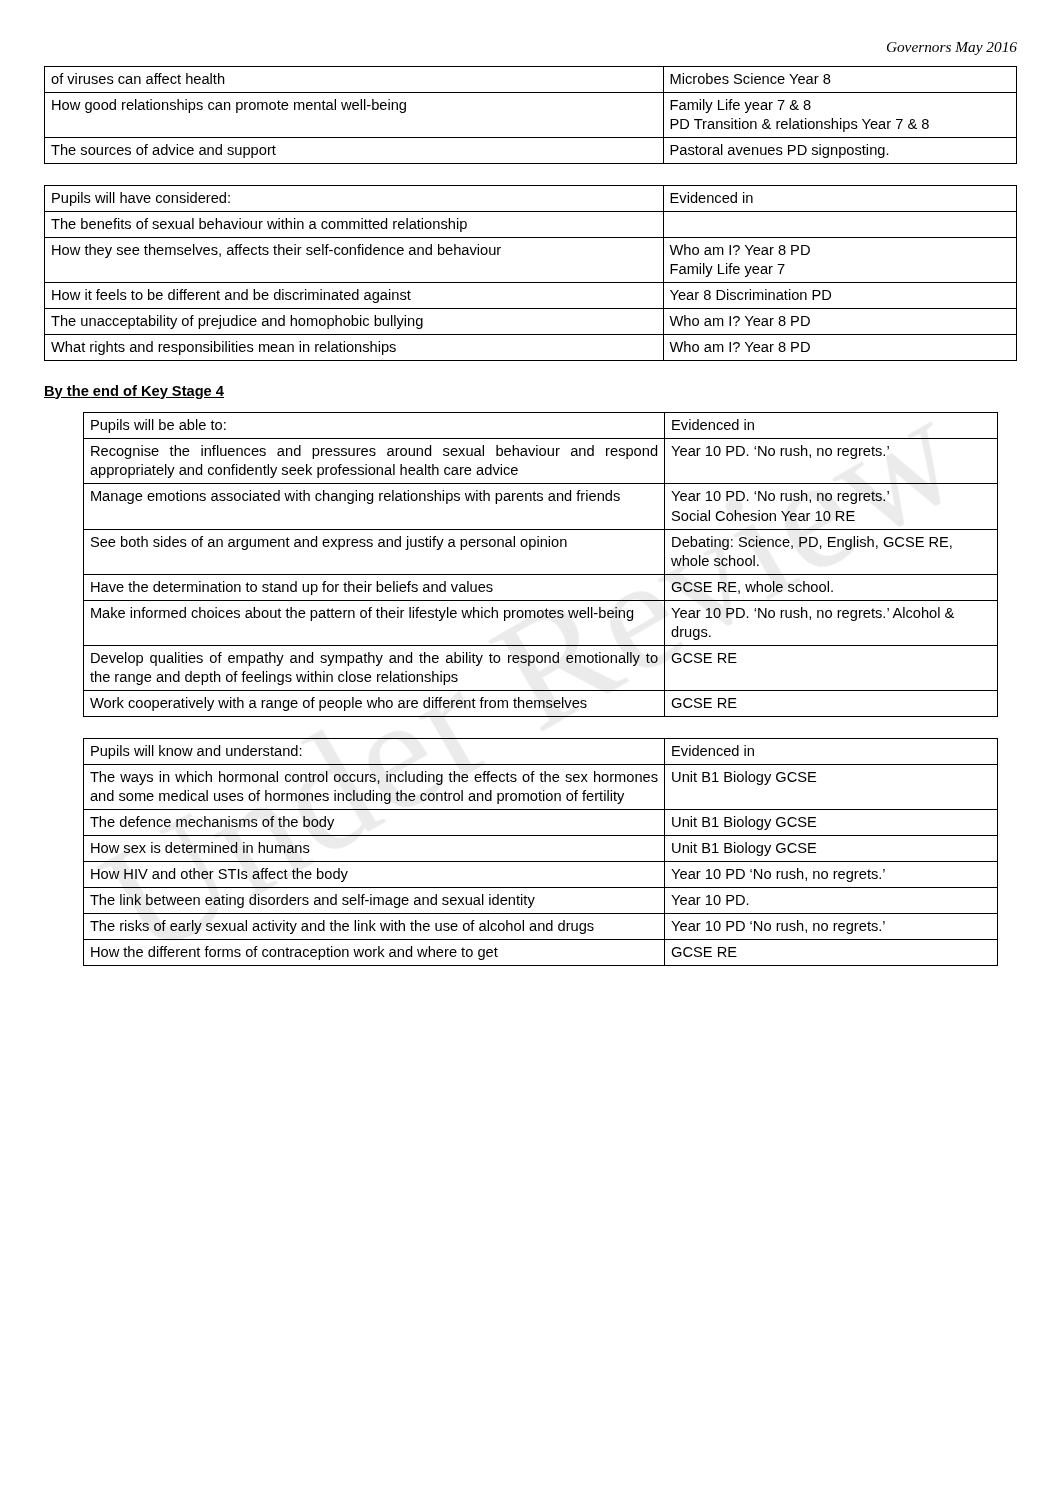Under Review
Governors May 2016
| of viruses can affect health | Microbes Science Year 8 |
| How good relationships can promote mental well-being | Family Life year 7 & 8 PD Transition & relationships Year 7 & 8 |
| The sources of advice and support | Pastoral avenues PD signposting. |
| Pupils will have considered: | Evidenced in |
| The benefits of sexual behaviour within a committed relationship | |
| How they see themselves, affects their self-confidence and behaviour | Who am I? Year 8 PD Family Life year 7 |
| How it feels to be different and be discriminated against | Year 8 Discrimination PD |
| The unacceptability of prejudice and homophobic bullying | Who am I? Year 8 PD |
| What rights and responsibilities mean in relationships | Who am I? Year 8 PD |
By the end of Key Stage 4
| Pupils will be able to: | Evidenced in |
| Recognise the influences and pressures around sexual behaviour and respond appropriately and confidently seek professional health care advice | Year 10 PD. ‘No rush, no regrets.’ |
| Manage emotions associated with changing relationships with parents and friends | Year 10 PD. ‘No rush, no regrets.’ Social Cohesion Year 10 RE |
| See both sides of an argument and express and justify a personal opinion | Debating: Science, PD, English, GCSE RE, whole school. |
| Have the determination to stand up for their beliefs and values | GCSE RE, whole school. |
| Make informed choices about the pattern of their lifestyle which promotes well-being | Year 10 PD. ‘No rush, no regrets.’ Alcohol & drugs. |
| Develop qualities of empathy and sympathy and the ability to respond emotionally to the range and depth of feelings within close relationships | GCSE RE |
| Work cooperatively with a range of people who are different from themselves | GCSE RE |
| Pupils will know and understand: | Evidenced in |
| The ways in which hormonal control occurs, including the effects of the sex hormones and some medical uses of hormones including the control and promotion of fertility | Unit B1 Biology GCSE |
| The defence mechanisms of the body | Unit B1 Biology GCSE |
| How sex is determined in humans | Unit B1 Biology GCSE |
| How HIV and other STIs affect the body | Year 10 PD ‘No rush, no regrets.’ |
| The link between eating disorders and self-image and sexual identity | Year 10 PD. |
| The risks of early sexual activity and the link with the use of alcohol and drugs | Year 10 PD ‘No rush, no regrets.’ |
| How the different forms of contraception work and where to get | GCSE RE |